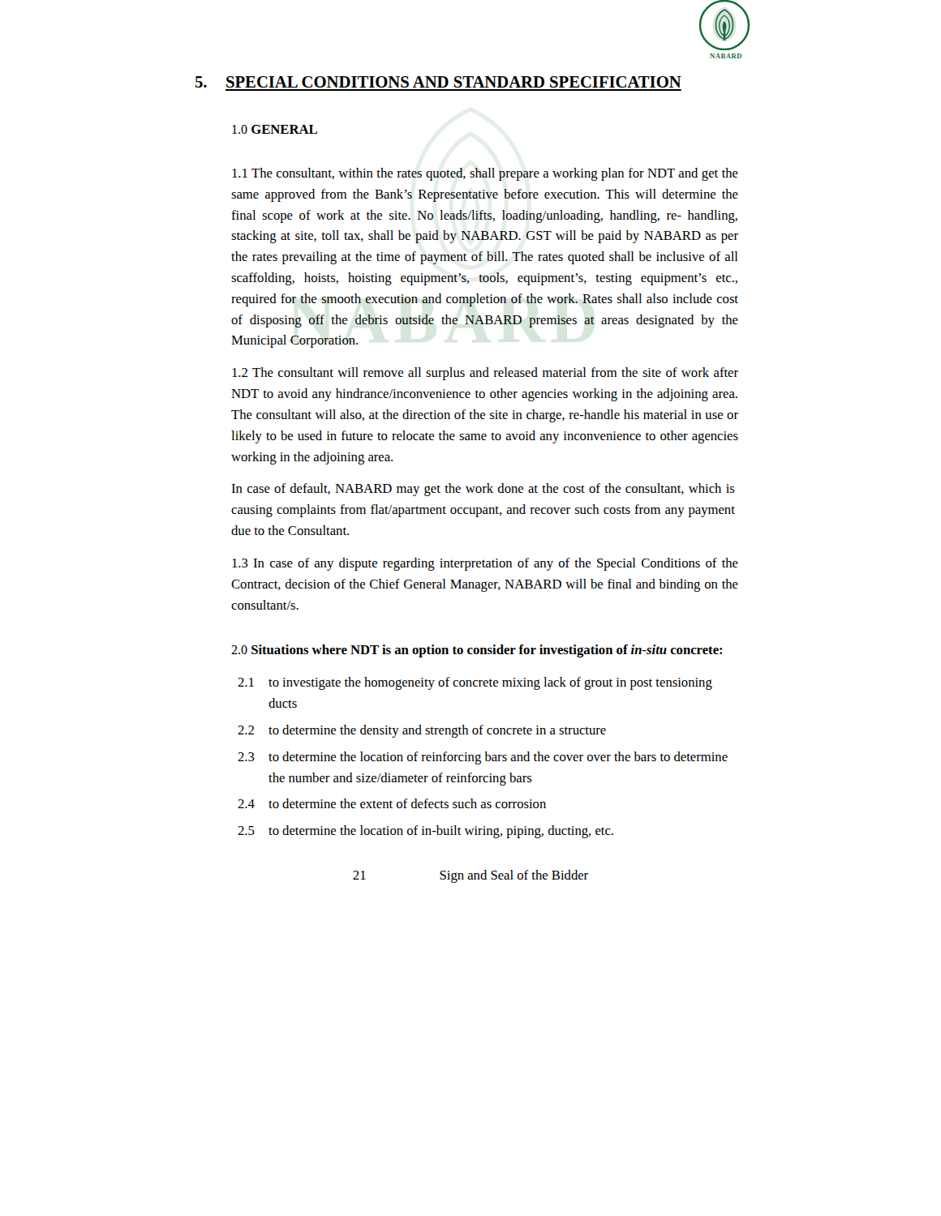NABARD
NABARD
5. SPECIAL CONDITIONS AND STANDARD SPECIFICATION
1.0 GENERAL
1.1 The consultant, within the rates quoted, shall prepare a working plan for NDT and get the same approved from the Bank’s Representative before execution. This will determine the final scope of work at the site. No leads/lifts, loading/unloading, handling, re- handling, stacking at site, toll tax, shall be paid by NABARD. GST will be paid by NABARD as per the rates prevailing at the time of payment of bill. The rates quoted shall be inclusive of all scaffolding, hoists, hoisting equipment’s, tools, equipment’s, testing equipment’s etc., required for the smooth execution and completion of the work. Rates shall also include cost of disposing off the debris outside the NABARD premises at areas designated by the Municipal Corporation.
1.2 The consultant will remove all surplus and released material from the site of work after NDT to avoid any hindrance/inconvenience to other agencies working in the adjoining area. The consultant will also, at the direction of the site in charge, re-handle his material in use or likely to be used in future to relocate the same to avoid any inconvenience to other agencies working in the adjoining area.
In case of default, NABARD may get the work done at the cost of the consultant, which is causing complaints from flat/apartment occupant, and recover such costs from any payment due to the Consultant.
1.3 In case of any dispute regarding interpretation of any of the Special Conditions of the Contract, decision of the Chief General Manager, NABARD will be final and binding on the consultant/s.
2.0 Situations where NDT is an option to consider for investigation of in-situ concrete:
2.1 to investigate the homogeneity of concrete mixing lack of grout in post tensioning ducts
2.2 to determine the density and strength of concrete in a structure
2.3 to determine the location of reinforcing bars and the cover over the bars to determine the number and size/diameter of reinforcing bars
2.4 to determine the extent of defects such as corrosion
2.5 to determine the location of in-built wiring, piping, ducting, etc.
21 Sign and Seal of the Bidder